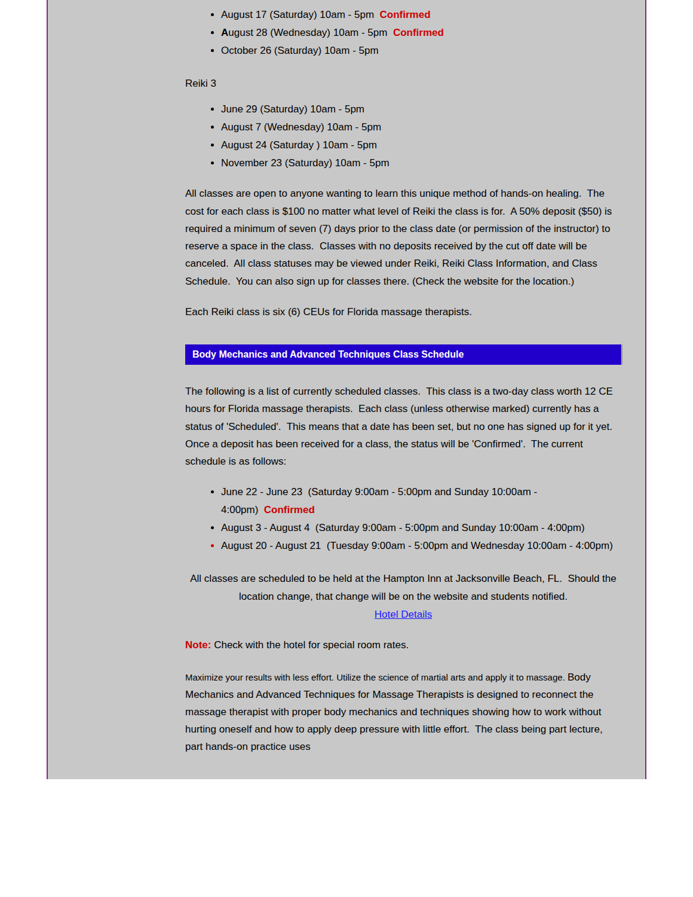August 17 (Saturday) 10am - 5pm Confirmed
August 28 (Wednesday) 10am - 5pm Confirmed
October 26 (Saturday) 10am - 5pm
Reiki 3
June 29 (Saturday) 10am - 5pm
August 7 (Wednesday) 10am - 5pm
August 24 (Saturday ) 10am - 5pm
November 23 (Saturday) 10am - 5pm
All classes are open to anyone wanting to learn this unique method of hands-on healing. The cost for each class is $100 no matter what level of Reiki the class is for. A 50% deposit ($50) is required a minimum of seven (7) days prior to the class date (or permission of the instructor) to reserve a space in the class. Classes with no deposits received by the cut off date will be canceled. All class statuses may be viewed under Reiki, Reiki Class Information, and Class Schedule. You can also sign up for classes there. (Check the website for the location.)
Each Reiki class is six (6) CEUs for Florida massage therapists.
Body Mechanics and Advanced Techniques Class Schedule
The following is a list of currently scheduled classes. This class is a two-day class worth 12 CE hours for Florida massage therapists. Each class (unless otherwise marked) currently has a status of 'Scheduled'. This means that a date has been set, but no one has signed up for it yet. Once a deposit has been received for a class, the status will be 'Confirmed'. The current schedule is as follows:
June 22 - June 23 (Saturday 9:00am - 5:00pm and Sunday 10:00am - 4:00pm) Confirmed
August 3 - August 4 (Saturday 9:00am - 5:00pm and Sunday 10:00am - 4:00pm)
August 20 - August 21 (Tuesday 9:00am - 5:00pm and Wednesday 10:00am - 4:00pm)
All classes are scheduled to be held at the Hampton Inn at Jacksonville Beach, FL. Should the location change, that change will be on the website and students notified.
Hotel Details
Note: Check with the hotel for special room rates.
Maximize your results with less effort. Utilize the science of martial arts and apply it to massage. Body Mechanics and Advanced Techniques for Massage Therapists is designed to reconnect the massage therapist with proper body mechanics and techniques showing how to work without hurting oneself and how to apply deep pressure with little effort. The class being part lecture, part hands-on practice uses